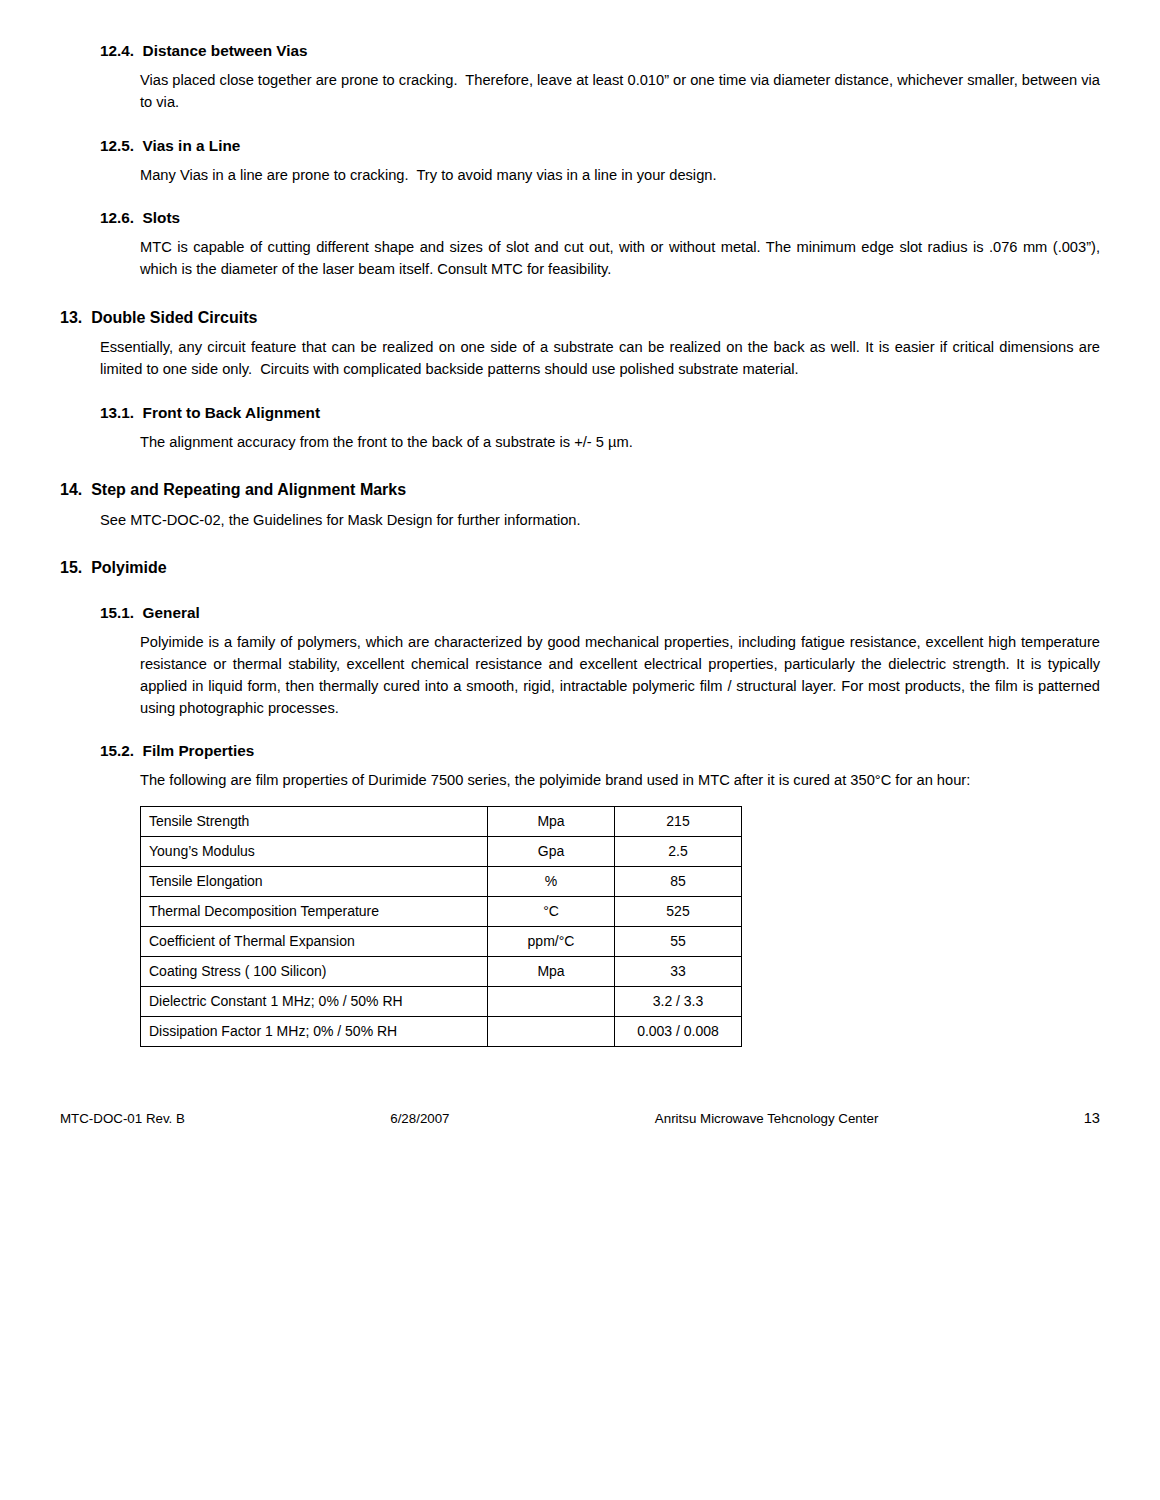12.4. Distance between Vias
Vias placed close together are prone to cracking. Therefore, leave at least 0.010” or one time via diameter distance, whichever smaller, between via to via.
12.5. Vias in a Line
Many Vias in a line are prone to cracking. Try to avoid many vias in a line in your design.
12.6. Slots
MTC is capable of cutting different shape and sizes of slot and cut out, with or without metal. The minimum edge slot radius is .076 mm (.003”), which is the diameter of the laser beam itself. Consult MTC for feasibility.
13. Double Sided Circuits
Essentially, any circuit feature that can be realized on one side of a substrate can be realized on the back as well. It is easier if critical dimensions are limited to one side only. Circuits with complicated backside patterns should use polished substrate material.
13.1. Front to Back Alignment
The alignment accuracy from the front to the back of a substrate is +/- 5 µm.
14. Step and Repeating and Alignment Marks
See MTC-DOC-02, the Guidelines for Mask Design for further information.
15. Polyimide
15.1. General
Polyimide is a family of polymers, which are characterized by good mechanical properties, including fatigue resistance, excellent high temperature resistance or thermal stability, excellent chemical resistance and excellent electrical properties, particularly the dielectric strength. It is typically applied in liquid form, then thermally cured into a smooth, rigid, intractable polymeric film / structural layer. For most products, the film is patterned using photographic processes.
15.2. Film Properties
The following are film properties of Durimide 7500 series, the polyimide brand used in MTC after it is cured at 350°C for an hour:
| Tensile Strength | Mpa | 215 |
| Young’s Modulus | Gpa | 2.5 |
| Tensile Elongation | % | 85 |
| Thermal Decomposition Temperature | °C | 525 |
| Coefficient of Thermal Expansion | ppm/°C | 55 |
| Coating Stress ( 100 Silicon) | Mpa | 33 |
| Dielectric Constant 1 MHz; 0% / 50% RH | | 3.2 / 3.3 |
| Dissipation Factor 1 MHz; 0% / 50% RH | | 0.003 / 0.008 |
MTC-DOC-01 Rev. B 6/28/2007 Anritsu Microwave Tehcnology Center 13